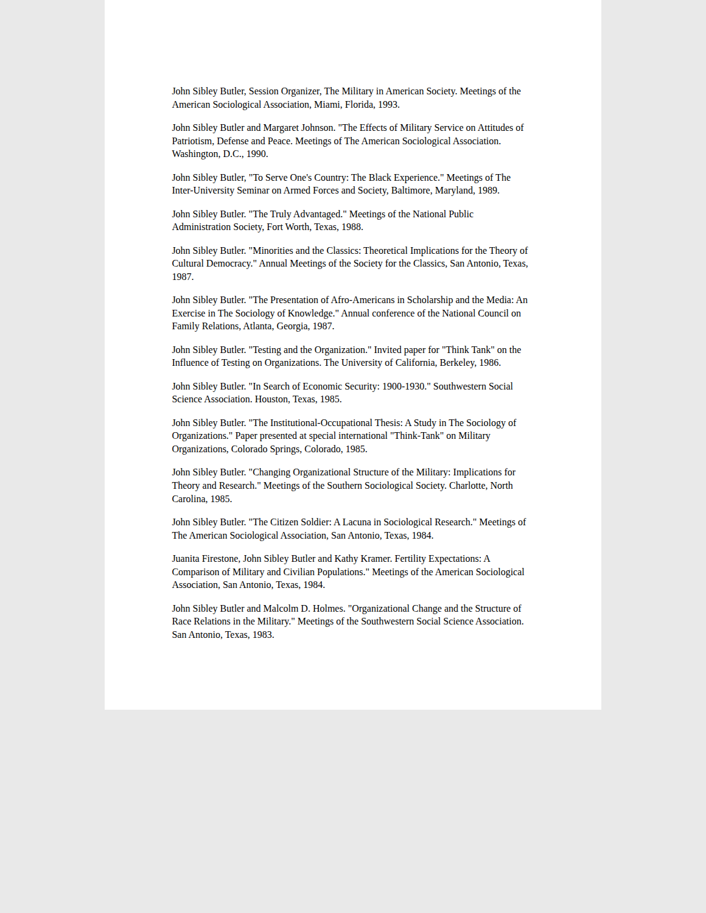John Sibley Butler, Session Organizer, The Military in American Society. Meetings of the American Sociological Association, Miami, Florida, 1993.
John Sibley Butler and Margaret Johnson. "The Effects of Military Service on Attitudes of Patriotism, Defense and Peace. Meetings of The American Sociological Association. Washington, D.C., 1990.
John Sibley Butler, "To Serve One's Country: The Black Experience." Meetings of The Inter-University Seminar on Armed Forces and Society, Baltimore, Maryland, 1989.
John Sibley Butler. "The Truly Advantaged." Meetings of the National Public Administration Society, Fort Worth, Texas, 1988.
John Sibley Butler. "Minorities and the Classics: Theoretical Implications for the Theory of Cultural Democracy." Annual Meetings of the Society for the Classics, San Antonio, Texas, 1987.
John Sibley Butler. "The Presentation of Afro-Americans in Scholarship and the Media: An Exercise in The Sociology of Knowledge." Annual conference of the National Council on Family Relations, Atlanta, Georgia, 1987.
John Sibley Butler. "Testing and the Organization." Invited paper for "Think Tank" on the Influence of Testing on Organizations. The University of California, Berkeley, 1986.
John Sibley Butler. "In Search of Economic Security: 1900-1930." Southwestern Social Science Association. Houston, Texas, 1985.
John Sibley Butler. "The Institutional-Occupational Thesis: A Study in The Sociology of Organizations." Paper presented at special international "Think-Tank" on Military Organizations, Colorado Springs, Colorado, 1985.
John Sibley Butler. "Changing Organizational Structure of the Military: Implications for Theory and Research." Meetings of the Southern Sociological Society. Charlotte, North Carolina, 1985.
John Sibley Butler. "The Citizen Soldier: A Lacuna in Sociological Research." Meetings of The American Sociological Association, San Antonio, Texas, 1984.
Juanita Firestone, John Sibley Butler and Kathy Kramer. Fertility Expectations: A Comparison of Military and Civilian Populations." Meetings of the American Sociological Association, San Antonio, Texas, 1984.
John Sibley Butler and Malcolm D. Holmes. "Organizational Change and the Structure of Race Relations in the Military." Meetings of the Southwestern Social Science Association. San Antonio, Texas, 1983.